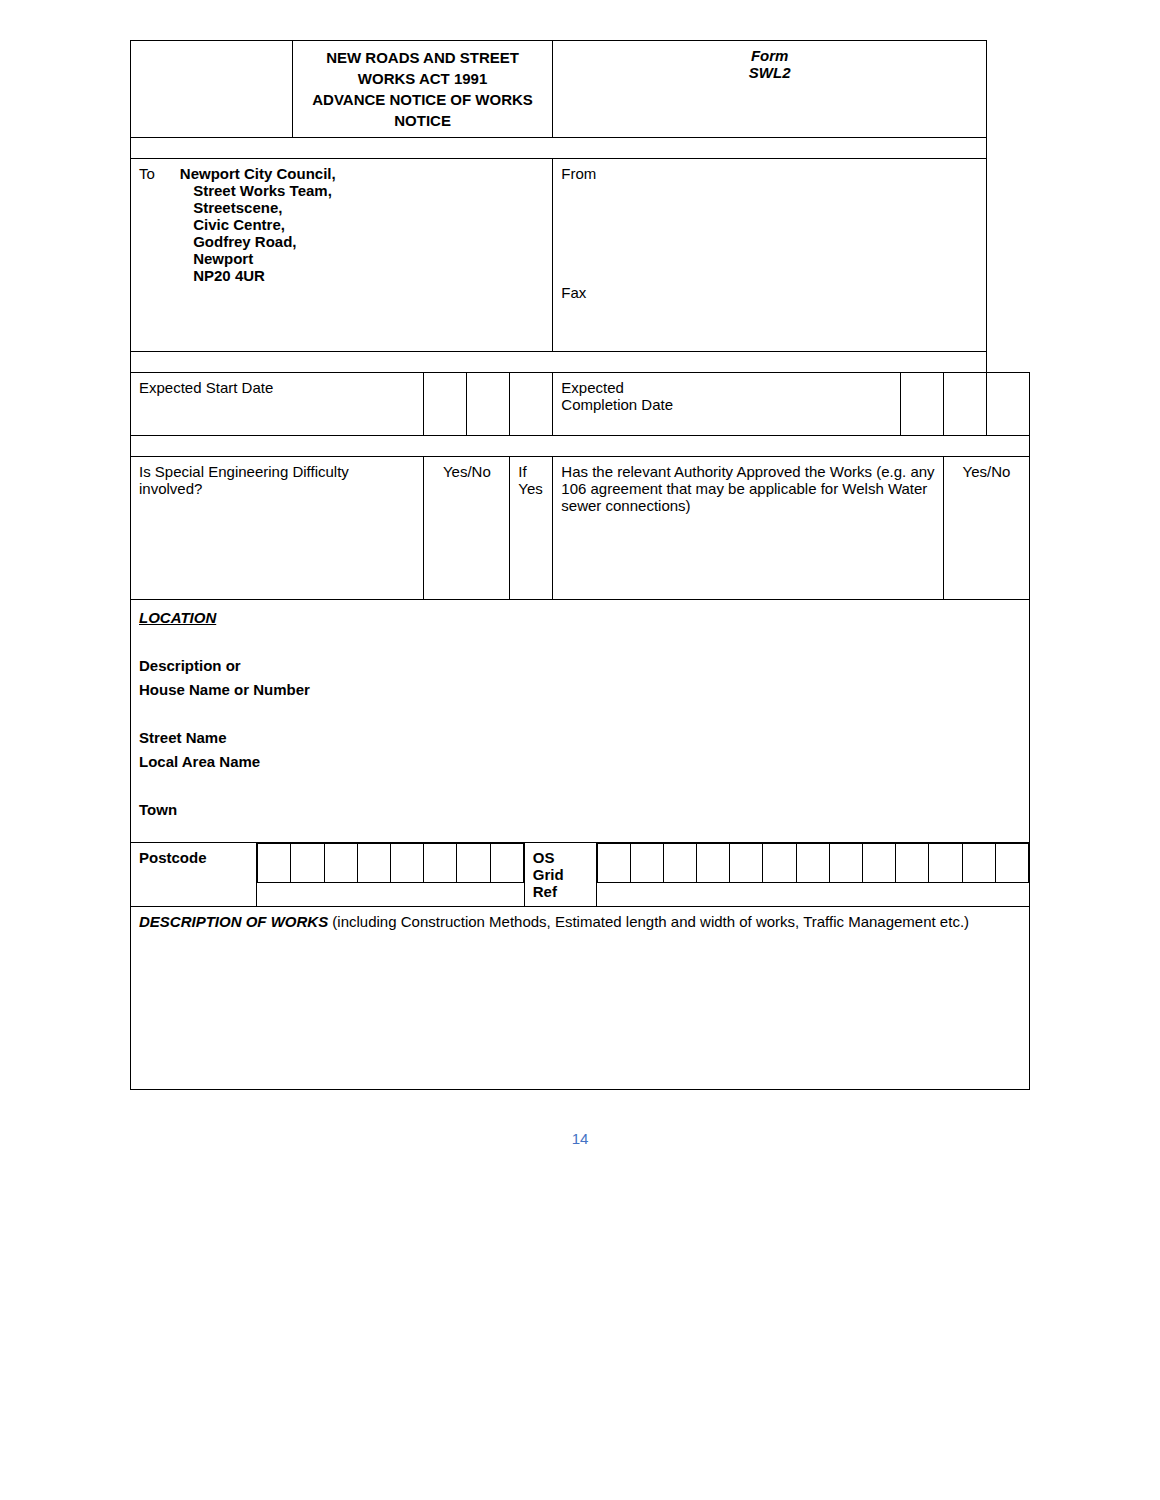| | NEW ROADS AND STREET WORKS ACT 1991 ADVANCE NOTICE OF WORKS NOTICE | Form SWL2 |
| To Newport City Council, Street Works Team, Streetscene, Civic Centre, Godfrey Road, Newport NP20 4UR | From Fax |
| Expected Start Date | | | | Expected Completion Date | | | |
| Is Special Engineering Difficulty involved? | Yes/No | If Yes | Has the relevant Authority Approved the Works (e.g. any 106 agreement that may be applicable for Welsh Water sewer connections) | Yes/No |
| LOCATION Description or House Name or Number Street Name Local Area Name Town |
| / Postcode / / OS Grid Ref / / |
| DESCRIPTION OF WORKS (including Construction Methods, Estimated length and width of works, Traffic Management etc.) |
14